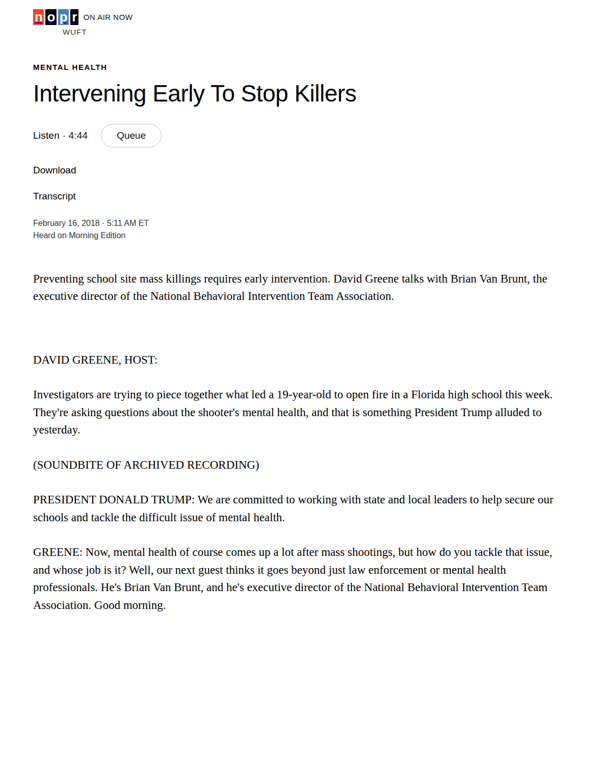nopr ON AIR NOW
WUFT
MENTAL HEALTH
Intervening Early To Stop Killers
Listen · 4:44 Queue
Download Transcript
February 16, 2018 · 5:11 AM ET
Heard on Morning Edition
Preventing school site mass killings requires early intervention. David Greene talks with Brian Van Brunt, the executive director of the National Behavioral Intervention Team Association.
DAVID GREENE, HOST:
Investigators are trying to piece together what led a 19-year-old to open fire in a Florida high school this week. They're asking questions about the shooter's mental health, and that is something President Trump alluded to yesterday.
(SOUNDBITE OF ARCHIVED RECORDING)
PRESIDENT DONALD TRUMP: We are committed to working with state and local leaders to help secure our schools and tackle the difficult issue of mental health.
GREENE: Now, mental health of course comes up a lot after mass shootings, but how do you tackle that issue, and whose job is it? Well, our next guest thinks it goes beyond just law enforcement or mental health professionals. He's Brian Van Brunt, and he's executive director of the National Behavioral Intervention Team Association. Good morning.